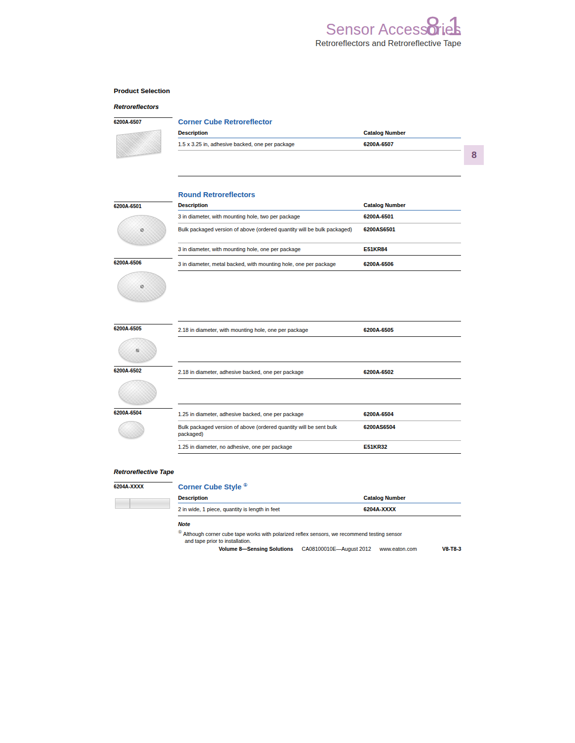8.1
Sensor Accessories
Retroreflectors and Retroreflective Tape
8
Product Selection
Retroreflectors
6200A‑6507
Corner Cube Retroreflector
| Description | Catalog Number |
| --- | --- |
| 1.5 x 3.25 in, adhesive backed, one per package | 6200A-6507 |
Round Retroreflectors
6200A‑6501
| Description | Catalog Number |
| --- | --- |
| 3 in diameter, with mounting hole, two per package | 6200A-6501 |
| Bulk packaged version of above (ordered quantity will be bulk packaged) | 6200AS6501 |
| 3 in diameter, with mounting hole, one per package | E51KR84 |
6200A‑6506
| 3 in diameter, metal backed, with mounting hole, one per package | 6200A-6506 |
6200A‑6505
| 2.18 in diameter, with mounting hole, one per package | 6200A-6505 |
6200A‑6502
| 2.18 in diameter, adhesive backed, one per package | 6200A-6502 |
6200A‑6504
| 1.25 in diameter, adhesive backed, one per package | 6200A-6504 |
| Bulk packaged version of above (ordered quantity will be sent bulk packaged) | 6200AS6504 |
| 1.25 in diameter, no adhesive, one per package | E51KR32 |
Retroreflective Tape
6204A‑XXXX
Corner Cube Style ①
| Description | Catalog Number |
| --- | --- |
| 2 in wide, 1 piece, quantity is length in feet | 6204A-XXXX |
Note
① Although corner cube tape works with polarized reflex sensors, we recommend testing sensor and tape prior to installation.
Volume 8—Sensing Solutions CA08100010E—August 2012 www.eaton.com V8-T8-3